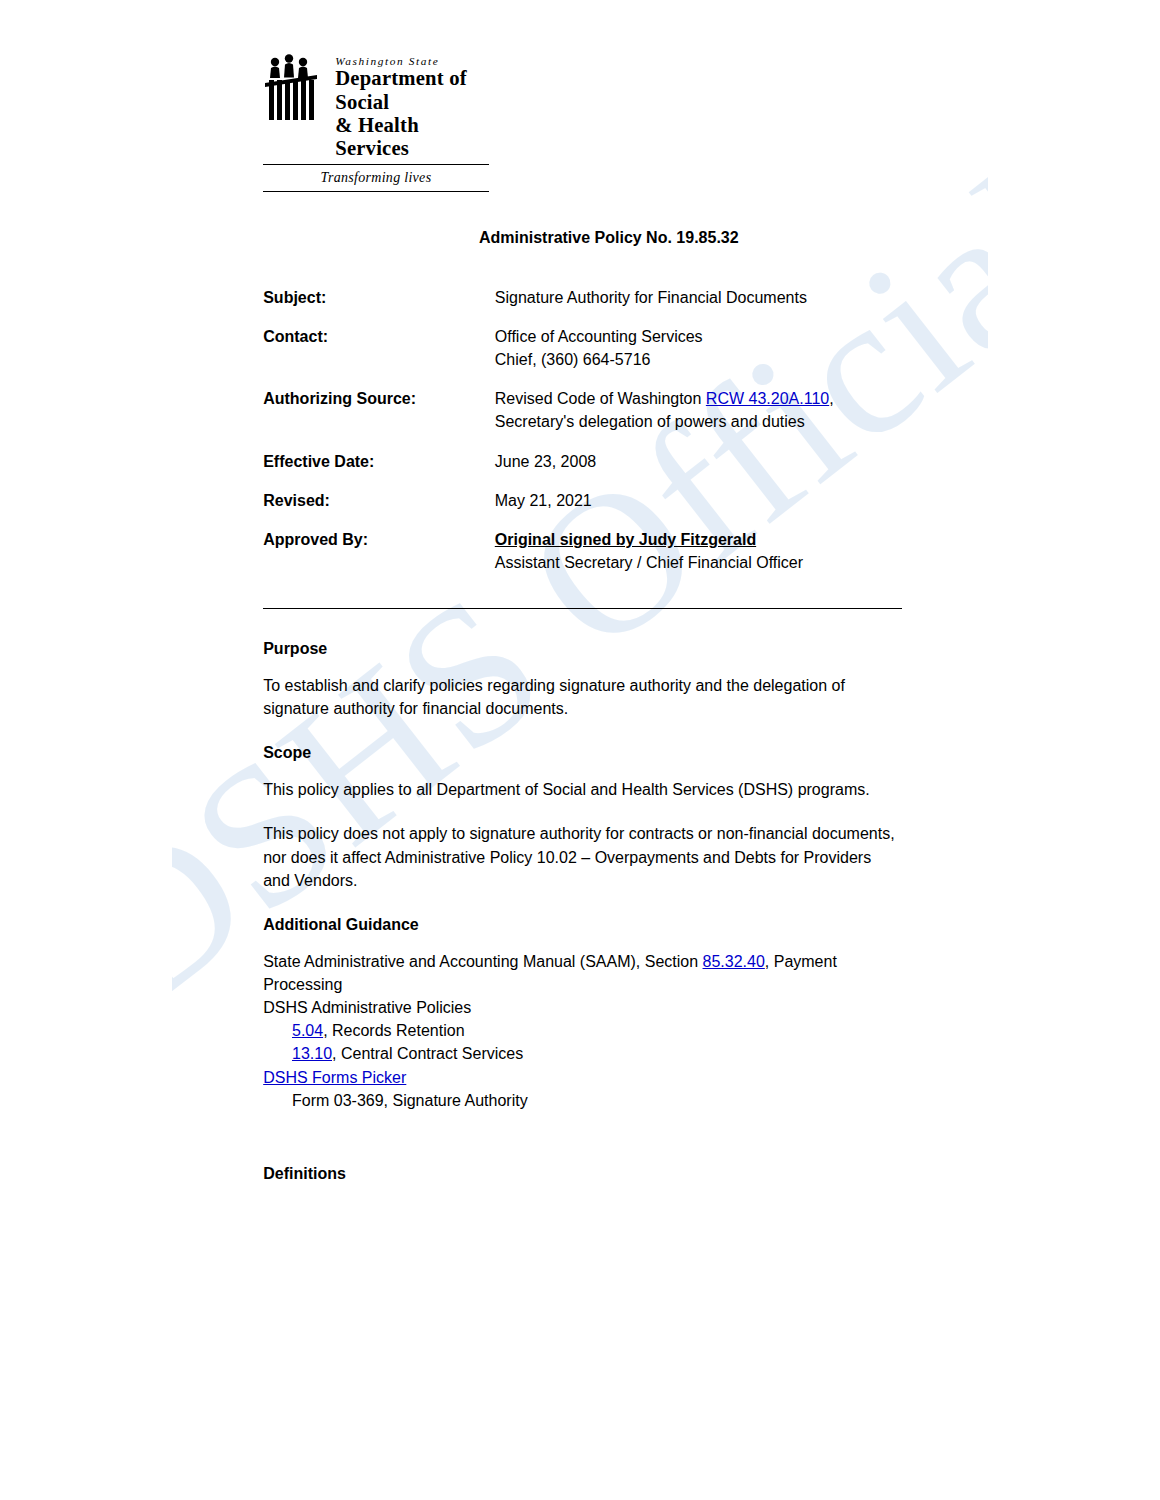DSHS Official
Washington State
Department of Social
& Health Services
Transforming lives
Administrative Policy No. 19.85.32
| Subject: | Signature Authority for Financial Documents |
| Contact: | Office of Accounting Services Chief, (360) 664-5716 |
| Authorizing Source: | Revised Code of Washington RCW 43.20A.110 , Secretary's delegation of powers and duties |
| Effective Date: | June 23, 2008 |
| Revised: | May 21, 2021 |
| Approved By: | Original signed by Judy Fitzgerald Assistant Secretary / Chief Financial Officer |
Purpose
To establish and clarify policies regarding signature authority and the delegation of signature authority for financial documents.
Scope
This policy applies to all Department of Social and Health Services (DSHS) programs.
This policy does not apply to signature authority for contracts or non-financial documents, nor does it affect Administrative Policy 10.02 – Overpayments and Debts for Providers and Vendors.
Additional Guidance
State Administrative and Accounting Manual (SAAM), Section 85.32.40, Payment Processing
DSHS Administrative Policies
5.04, Records Retention
13.10, Central Contract Services
DSHS Forms Picker
Form 03-369, Signature Authority
Definitions